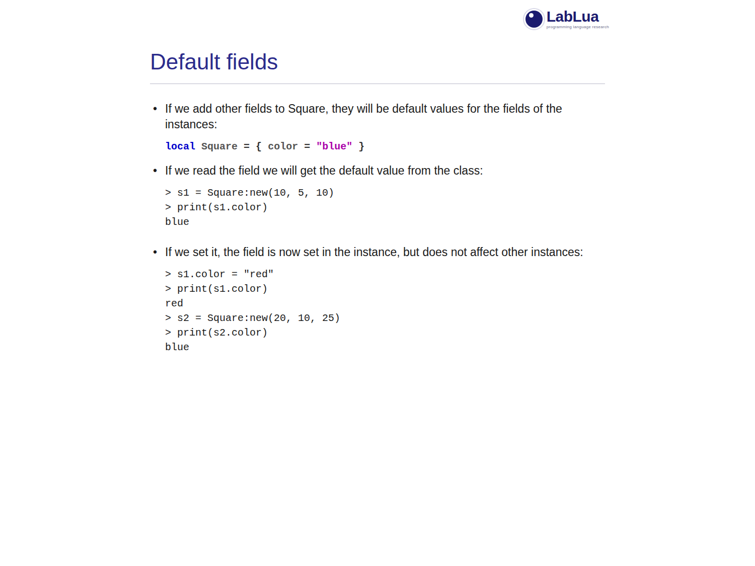LabLua
programming language research
Default fields
If we add other fields to Square, they will be default values for the fields of the instances:
local Square = { color = "blue" }
If we read the field we will get the default value from the class:
> s1 = Square:new(10, 5, 10)
> print(s1.color)
blue
If we set it, the field is now set in the instance, but does not affect other instances:
> s1.color = "red"
> print(s1.color)
red
> s2 = Square:new(20, 10, 25)
> print(s2.color)
blue